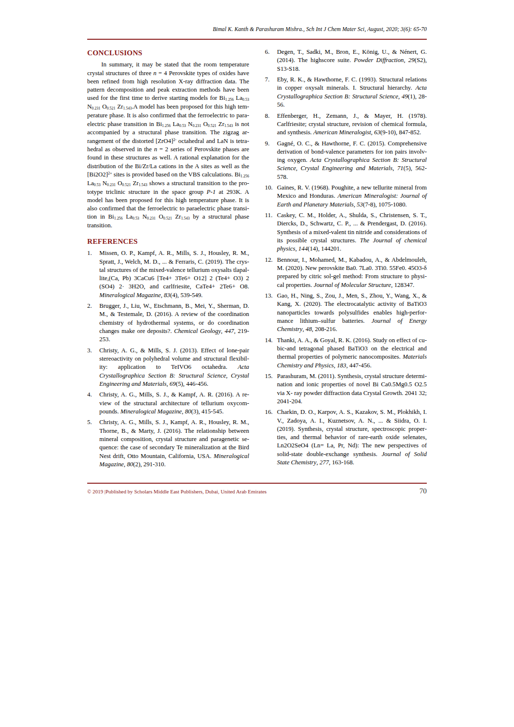Bimal K. Kanth & Parashuram Mishra., Sch Int J Chem Mater Sci, August, 2020; 3(6): 65-70
CONCLUSIONS
In summary, it may be stated that the room temperature crystal structures of three n = 4 Perovskite types of oxides have been refined from high resolution X-ray diffraction data. The pattern decomposition and peak extraction methods have been used for the first time to derive starting models for Bi1.256 La0.53 N0.231 O0.521 Zr1.543.A model has been proposed for this high temperature phase. It is also confirmed that the ferroelectric to paraelectric phase transition in Bi1.256 La0.53 N0.231 O0.521 Zr1.543 is not accompanied by a structural phase transition. The zigzag arrangement of the distorted [ZrO4]2- octahedral and LaN is tetrahedral as observed in the n = 2 series of Perovskite phases are found in these structures as well. A rational explanation for the distribution of the Bi/Zr/La cations in the A sites as well as the [Bi2O2]2+ sites is provided based on the VBS calculations. Bi1.256 La0.53 N0.231 O0.521 Zr1.543 shows a structural transition to the prototype triclinic structure in the space group P-1 at 293K. A model has been proposed for this high temperature phase. It is also confirmed that the ferroelectric to paraelectric phase transition in Bi1.256 La0.53 N0.231 O0.521 Zr1.543 by a structural phase transition.
REFERENCES
Missen, O. P., Kampf, A. R., Mills, S. J., Housley, R. M., Spratt, J., Welch, M. D., ... & Ferraris, C. (2019). The crystal structures of the mixed-valence tellurium oxysalts tlapallite,(Ca, Pb) 3CaCu6 [Te4+ 3Te6+ O12] 2 (Te4+ O3) 2 (SO4) 2· 3H2O, and carlfriesite, CaTe4+ 2Te6+ O8. Mineralogical Magazine, 83(4), 539-549.
Brugger, J., Liu, W., Etschmann, B., Mei, Y., Sherman, D. M., & Testemale, D. (2016). A review of the coordination chemistry of hydrothermal systems, or do coordination changes make ore deposits?. Chemical Geology, 447, 219-253.
Christy, A. G., & Mills, S. J. (2013). Effect of lone-pair stereoactivity on polyhedral volume and structural flexibility: application to TeIVO6 octahedra. Acta Crystallographica Section B: Structural Science, Crystal Engineering and Materials, 69(5), 446-456.
Christy, A. G., Mills, S. J., & Kampf, A. R. (2016). A review of the structural architecture of tellurium oxycompounds. Mineralogical Magazine, 80(3), 415-545.
Christy, A. G., Mills, S. J., Kampf, A. R., Housley, R. M., Thorne, B., & Marty, J. (2016). The relationship between mineral composition, crystal structure and paragenetic sequence: the case of secondary Te mineralization at the Bird Nest drift, Otto Mountain, California, USA. Mineralogical Magazine, 80(2), 291-310.
Degen, T., Sadki, M., Bron, E., König, U., & Nénert, G. (2014). The highscore suite. Powder Diffraction, 29(S2), S13-S18.
Eby, R. K., & Hawthorne, F. C. (1993). Structural relations in copper oxysalt minerals. I. Structural hierarchy. Acta Crystallographica Section B: Structural Science, 49(1), 28-56.
Effenberger, H., Zemann, J., & Mayer, H. (1978). Carlfriesite; crystal structure, revision of chemical formula, and synthesis. American Mineralogist, 63(9-10), 847-852.
Gagné, O. C., & Hawthorne, F. C. (2015). Comprehensive derivation of bond-valence parameters for ion pairs involving oxygen. Acta Crystallographica Section B: Structural Science, Crystal Engineering and Materials, 71(5), 562-578.
Gaines, R. V. (1968). Poughite, a new tellurite mineral from Mexico and Honduras. American Mineralogist: Journal of Earth and Planetary Materials, 53(7-8), 1075-1080.
Caskey, C. M., Holder, A., Shulda, S., Christensen, S. T., Diercks, D., Schwartz, C. P., ... & Prendergast, D. (2016). Synthesis of a mixed-valent tin nitride and considerations of its possible crystal structures. The Journal of chemical physics, 144(14), 144201.
Bennour, I., Mohamed, M., Kabadou, A., & Abdelmouleh, M. (2020). New perovskite Ba0. 7La0. 3Ti0. 55Fe0. 45O3-δ prepared by citric sol-gel method: From structure to physical properties. Journal of Molecular Structure, 128347.
Gao, H., Ning, S., Zou, J., Men, S., Zhou, Y., Wang, X., & Kang, X. (2020). The electrocatalytic activity of BaTiO3 nanoparticles towards polysulfides enables high-performance lithium–sulfur batteries. Journal of Energy Chemistry, 48, 208-216.
Thanki, A. A., & Goyal, R. K. (2016). Study on effect of cubic-and tetragonal phased BaTiO3 on the electrical and thermal properties of polymeric nanocomposites. Materials Chemistry and Physics, 183, 447-456.
Parashuram, M. (2011). Synthesis, crystal structure determination and ionic properties of novel Bi Ca0.5Mg0.5 O2.5 via X- ray powder diffraction data Crystal Growth. 2041 32; 2041-204.
Charkin, D. O., Karpov, A. S., Kazakov, S. M., Plokhikh, I. V., Zadoya, A. I., Kuznetsov, A. N., ... & Siidra, O. I. (2019). Synthesis, crystal structure, spectroscopic properties, and thermal behavior of rare-earth oxide selenates, Ln2O2SeO4 (Ln= La, Pr, Nd): The new perspectives of solid-state double-exchange synthesis. Journal of Solid State Chemistry, 277, 163-168.
© 2019 |Published by Scholars Middle East Publishers, Dubai, United Arab Emirates
70